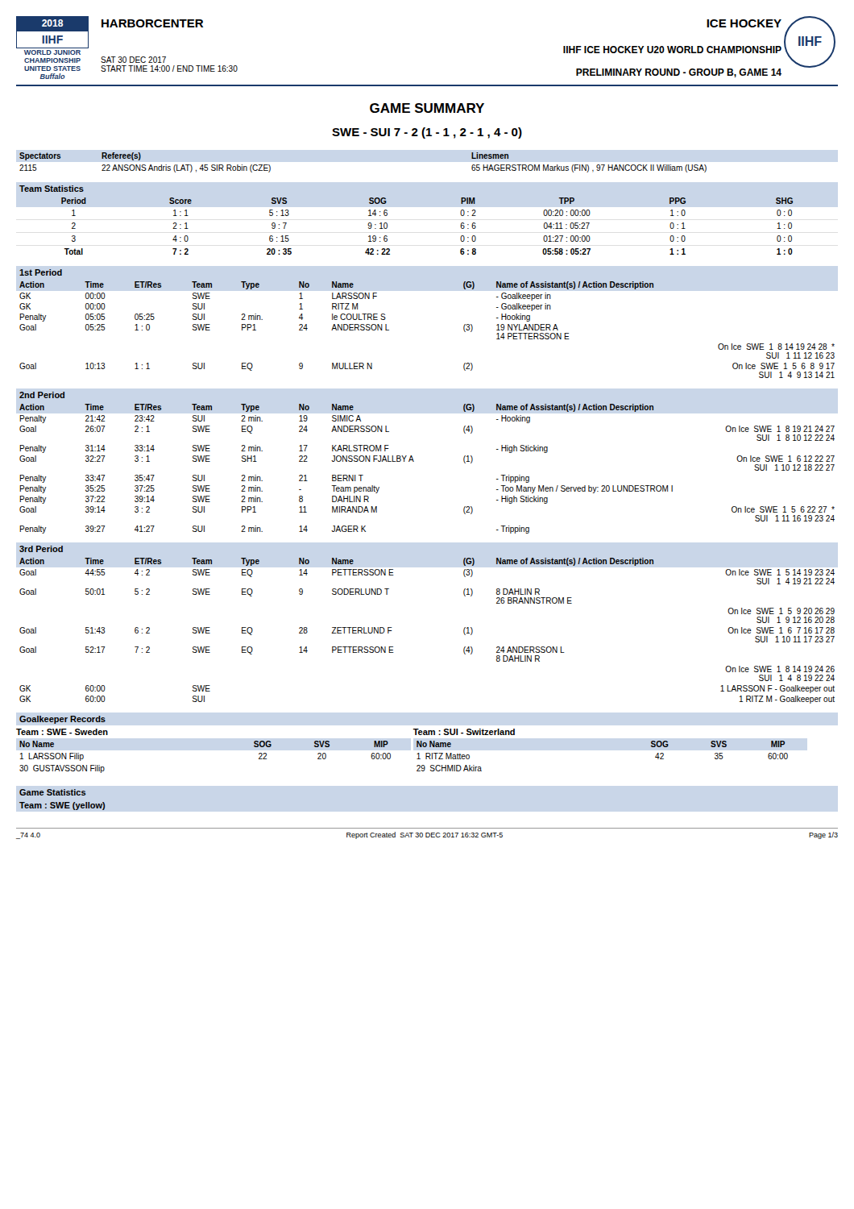2018
IIHF
WORLD JUNIOR
CHAMPIONSHIP
UNITED STATES
Buffalo
HARBORCENTER ICE HOCKEY
IIHF ICE HOCKEY U20 WORLD CHAMPIONSHIP
PRELIMINARY ROUND - GROUP B, GAME 14
SAT 30 DEC 2017
START TIME 14:00 / END TIME 16:30
IIHF
GAME SUMMARY
SWE - SUI 7 - 2 (1 - 1 , 2 - 1 , 4 - 0)
| Spectators | Referee(s) | Linesmen |
| 2115 | 22 ANSONS Andris (LAT) , 45 SIR Robin (CZE) | 65 HAGERSTROM Markus (FIN) , 97 HANCOCK II William (USA) |
Team Statistics
| Period | Score | SVS | SOG | PIM | TPP | PPG | SHG |
| --- | --- | --- | --- | --- | --- | --- | --- |
| 1 | 1 : 1 | 5 : 13 | 14 : 6 | 0 : 2 | 00:20 : 00:00 | 1 : 0 | 0 : 0 |
| 2 | 2 : 1 | 9 : 7 | 9 : 10 | 6 : 6 | 04:11 : 05:27 | 0 : 1 | 1 : 0 |
| 3 | 4 : 0 | 6 : 15 | 19 : 6 | 0 : 0 | 01:27 : 00:00 | 0 : 0 | 0 : 0 |
| Total | 7 : 2 | 20 : 35 | 42 : 22 | 6 : 8 | 05:58 : 05:27 | 1 : 1 | 1 : 0 |
1st Period
| Action | Time | ET/Res | Team | Type | No | Name | (G) | Name of Assistant(s) / Action Description |
| --- | --- | --- | --- | --- | --- | --- | --- | --- |
| GK | 00:00 | | SWE | | 1 | LARSSON F | | - Goalkeeper in |
| GK | 00:00 | | SUI | | 1 | RITZ M | | - Goalkeeper in |
| Penalty | 05:05 | 05:25 | SUI | 2 min. | 4 | le COULTRE S | | - Hooking |
| Goal | 05:25 | 1 : 0 | SWE | PP1 | 24 | ANDERSSON L | (3) | 19 NYLANDER A 14 PETTERSSON E |
| | On Ice SWE 1 8 14 19 24 28 * SUI 1 11 12 16 23 |
| Goal | 10:13 | 1 : 1 | SUI | EQ | 9 | MULLER N | (2) | On Ice SWE 1 5 6 8 9 17 SUI 1 4 9 13 14 21 |
2nd Period
| Action | Time | ET/Res | Team | Type | No | Name | (G) | Name of Assistant(s) / Action Description |
| --- | --- | --- | --- | --- | --- | --- | --- | --- |
| Penalty | 21:42 | 23:42 | SUI | 2 min. | 19 | SIMIC A | | - Hooking |
| Goal | 26:07 | 2 : 1 | SWE | EQ | 24 | ANDERSSON L | (4) | On Ice SWE 1 8 19 21 24 27 SUI 1 8 10 12 22 24 |
| Penalty | 31:14 | 33:14 | SWE | 2 min. | 17 | KARLSTROM F | | - High Sticking |
| Goal | 32:27 | 3 : 1 | SWE | SH1 | 22 | JONSSON FJALLBY A | (1) | On Ice SWE 1 6 12 22 27 SUI 1 10 12 18 22 27 |
| Penalty | 33:47 | 35:47 | SUI | 2 min. | 21 | BERNI T | | - Tripping |
| Penalty | 35:25 | 37:25 | SWE | 2 min. | - | Team penalty | | - Too Many Men / Served by: 20 LUNDESTROM I |
| Penalty | 37:22 | 39:14 | SWE | 2 min. | 8 | DAHLIN R | | - High Sticking |
| Goal | 39:14 | 3 : 2 | SUI | PP1 | 11 | MIRANDA M | (2) | On Ice SWE 1 5 6 22 27 * SUI 1 11 16 19 23 24 |
| Penalty | 39:27 | 41:27 | SUI | 2 min. | 14 | JAGER K | | - Tripping |
3rd Period
| Action | Time | ET/Res | Team | Type | No | Name | (G) | Name of Assistant(s) / Action Description |
| --- | --- | --- | --- | --- | --- | --- | --- | --- |
| Goal | 44:55 | 4 : 2 | SWE | EQ | 14 | PETTERSSON E | (3) | On Ice SWE 1 5 14 19 23 24 SUI 1 4 19 21 22 24 |
| Goal | 50:01 | 5 : 2 | SWE | EQ | 9 | SODERLUND T | (1) | 8 DAHLIN R 26 BRANNSTROM E |
| | On Ice SWE 1 5 9 20 26 29 SUI 1 9 12 16 20 28 |
| Goal | 51:43 | 6 : 2 | SWE | EQ | 28 | ZETTERLUND F | (1) | On Ice SWE 1 6 7 16 17 28 SUI 1 10 11 17 23 27 |
| Goal | 52:17 | 7 : 2 | SWE | EQ | 14 | PETTERSSON E | (4) | 24 ANDERSSON L 8 DAHLIN R |
| | On Ice SWE 1 8 14 19 24 26 SUI 1 4 8 19 22 24 |
| GK | 60:00 | | SWE | | | | | 1 LARSSON F - Goalkeeper out |
| GK | 60:00 | | SUI | | | | | 1 RITZ M - Goalkeeper out |
Goalkeeper Records
Team : SWE - Sweden
| No Name | SOG | SVS | MIP |
| --- | --- | --- | --- |
| 1 LARSSON Filip | 22 | 20 | 60:00 |
| 30 GUSTAVSSON Filip | | | |
Team : SUI - Switzerland
| No Name | SOG | SVS | MIP |
| --- | --- | --- | --- |
| 1 RITZ Matteo | 42 | 35 | 60:00 |
| 29 SCHMID Akira | | | |
Game Statistics
Team : SWE (yellow)
_74 4.0 Report Created SAT 30 DEC 2017 16:32 GMT-5 Page 1/3